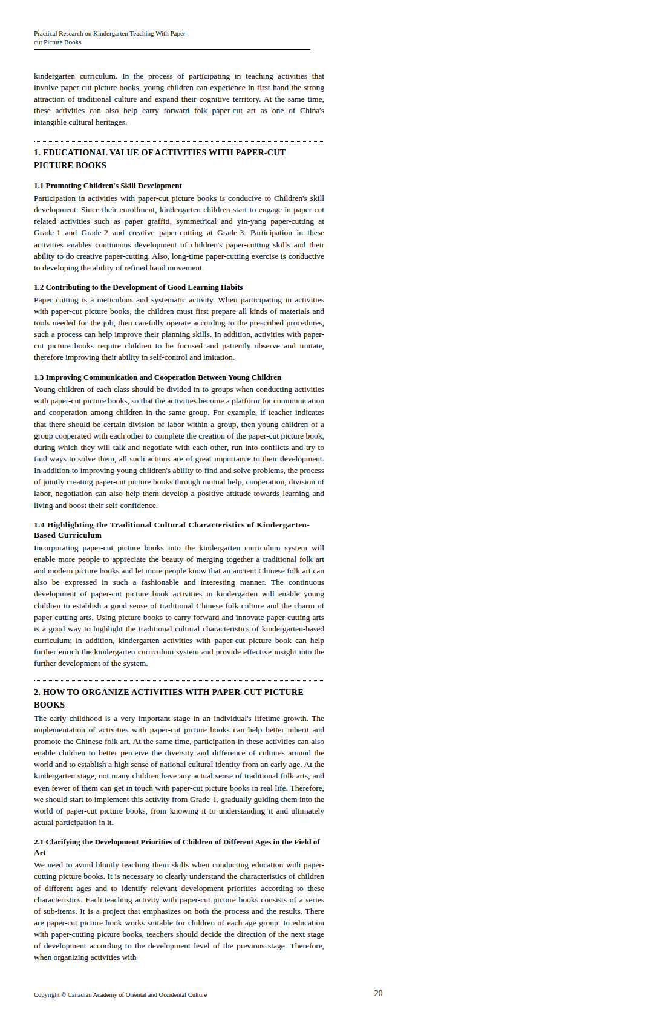Practical Research on Kindergarten Teaching With Paper-
cut Picture Books
kindergarten curriculum. In the process of participating in teaching activities that involve paper-cut picture books, young children can experience in first hand the strong attraction of traditional culture and expand their cognitive territory. At the same time, these activities can also help carry forward folk paper-cut art as one of China's intangible cultural heritages.
1. EDUCATIONAL VALUE OF ACTIVITIES WITH PAPER-CUT PICTURE BOOKS
1.1 Promoting Children's Skill Development
Participation in activities with paper-cut picture books is conducive to Children's skill development: Since their enrollment, kindergarten children start to engage in paper-cut related activities such as paper graffiti, symmetrical and yin-yang paper-cutting at Grade-1 and Grade-2 and creative paper-cutting at Grade-3. Participation in these activities enables continuous development of children's paper-cutting skills and their ability to do creative paper-cutting. Also, long-time paper-cutting exercise is conductive to developing the ability of refined hand movement.
1.2 Contributing to the Development of Good Learning Habits
Paper cutting is a meticulous and systematic activity. When participating in activities with paper-cut picture books, the children must first prepare all kinds of materials and tools needed for the job, then carefully operate according to the prescribed procedures, such a process can help improve their planning skills. In addition, activities with paper-cut picture books require children to be focused and patiently observe and imitate, therefore improving their ability in self-control and imitation.
1.3 Improving Communication and Cooperation Between Young Children
Young children of each class should be divided in to groups when conducting activities with paper-cut picture books, so that the activities become a platform for communication and cooperation among children in the same group. For example, if teacher indicates that there should be certain division of labor within a group, then young children of a group cooperated with each other to complete the creation of the paper-cut picture book, during which they will talk and negotiate with each other, run into conflicts and try to find ways to solve them, all such actions are of great importance to their development. In addition to improving young children's ability to find and solve problems, the process of jointly creating paper-cut picture books through mutual help, cooperation, division of labor, negotiation can also help them develop a positive attitude towards learning and living and boost their self-confidence.
1.4 Highlighting the Traditional Cultural Characteristics of Kindergarten-Based Curriculum
Incorporating paper-cut picture books into the kindergarten curriculum system will enable more people to appreciate the beauty of merging together a traditional folk art and modern picture books and let more people know that an ancient Chinese folk art can also be expressed in such a fashionable and interesting manner. The continuous development of paper-cut picture book activities in kindergarten will enable young children to establish a good sense of traditional Chinese folk culture and the charm of paper-cutting arts. Using picture books to carry forward and innovate paper-cutting arts is a good way to highlight the traditional cultural characteristics of kindergarten-based curriculum; in addition, kindergarten activities with paper-cut picture book can help further enrich the kindergarten curriculum system and provide effective insight into the further development of the system.
2. HOW TO ORGANIZE ACTIVITIES WITH PAPER-CUT PICTURE BOOKS
The early childhood is a very important stage in an individual's lifetime growth. The implementation of activities with paper-cut picture books can help better inherit and promote the Chinese folk art. At the same time, participation in these activities can also enable children to better perceive the diversity and difference of cultures around the world and to establish a high sense of national cultural identity from an early age. At the kindergarten stage, not many children have any actual sense of traditional folk arts, and even fewer of them can get in touch with paper-cut picture books in real life. Therefore, we should start to implement this activity from Grade-1, gradually guiding them into the world of paper-cut picture books, from knowing it to understanding it and ultimately actual participation in it.
2.1 Clarifying the Development Priorities of Children of Different Ages in the Field of Art
We need to avoid bluntly teaching them skills when conducting education with paper-cutting picture books. It is necessary to clearly understand the characteristics of children of different ages and to identify relevant development priorities according to these characteristics. Each teaching activity with paper-cut picture books consists of a series of sub-items. It is a project that emphasizes on both the process and the results. There are paper-cut picture book works suitable for children of each age group. In education with paper-cutting picture books, teachers should decide the direction of the next stage of development according to the development level of the previous stage. Therefore, when organizing activities with
Copyright © Canadian Academy of Oriental and Occidental Culture
20